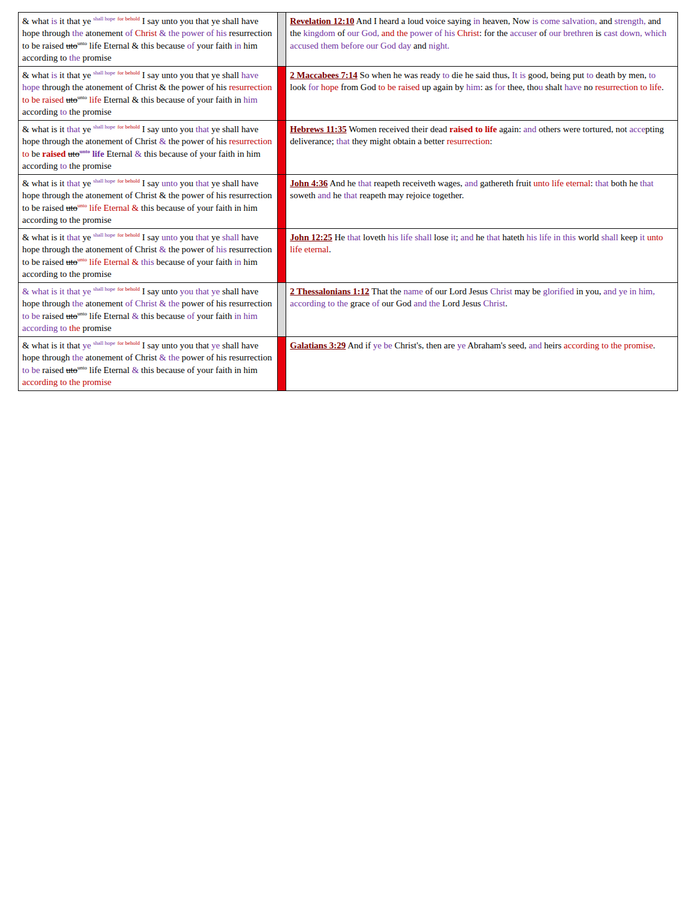| & what is it that ye shall hope for behold I say unto you that ye shall have hope through the atonement of Christ & the power of his resurrection to be raised uto unto life Eternal & this because of your faith in him according to the promise | | Revelation 12:10 And I heard a loud voice saying in heaven, Now is come salvation, and strength, and the kingdom of our God, and the power of his Christ : for the accuser of our brethren is cast down, which accused them before our God day and night. |
| & what is it that ye shall hope for behold I say unto you that ye shall have hope through the atonement of Christ & the power of his resurrection to be raised uto unto life Eternal & this because of your faith in him according to the promise | | 2 Maccabees 7:14 So when he was ready to die he said thus, It is good, being put to death by men, to look for hope from God to be raised up again by him : as for thee, tho u shalt have no resurrection to life . |
| & what is it that ye shall hope for behold I say unto you that ye shall have hope through the atonement of Christ & the power of his resurrection to be raised uto unto life Eternal & this because of your faith in him according to the promise | | Hebrews 11:35 Women received their dead raised to life again: and others were tortured, not acce pting deliverance; that they might obtain a better resurrection : |
| & what is it that ye shall hope for behold I say unto you that ye shall have hope through the atonement of Christ & the power of his resurrection to be raised uto unto life Eternal & this because of your faith in him according to the promise | | John 4:36 And he that reapeth receiveth wages, and gathereth fruit unto life eternal : that both he that soweth and he that reapeth may rejoice together. |
| & what is it that ye shall hope for behold I say unto you that ye shall have hope through the atonement of Christ & the power of his resurrection to be raised uto unto life Eternal & this because of your faith in him according to the promise | | John 12:25 He that loveth his life shall lose it ; and he that hateth his life in this world shall keep it unto life eternal . |
| & what is it that ye shall hope for behold I say unto you that ye shall have hope through the atonement of Christ & the power of his resurrection to be raised uto unto life Eternal & this because of your faith in him according to the promise | | 2 Thessalonians 1:12 That the name of our Lord Jesus Christ may be glorified in you, and ye in him, according to the grace of our God and the Lord Jesus Christ . |
| & what is it that ye shall hope for behold I say unto you that ye shall have hope through the atonement of Christ & the power of his resurrection to be raised uto unto life Eternal & this because of your faith in him according to the promise | | Galatians 3:29 And if ye be Christ's, then are ye Abraham's seed, and heirs according to the promise . |